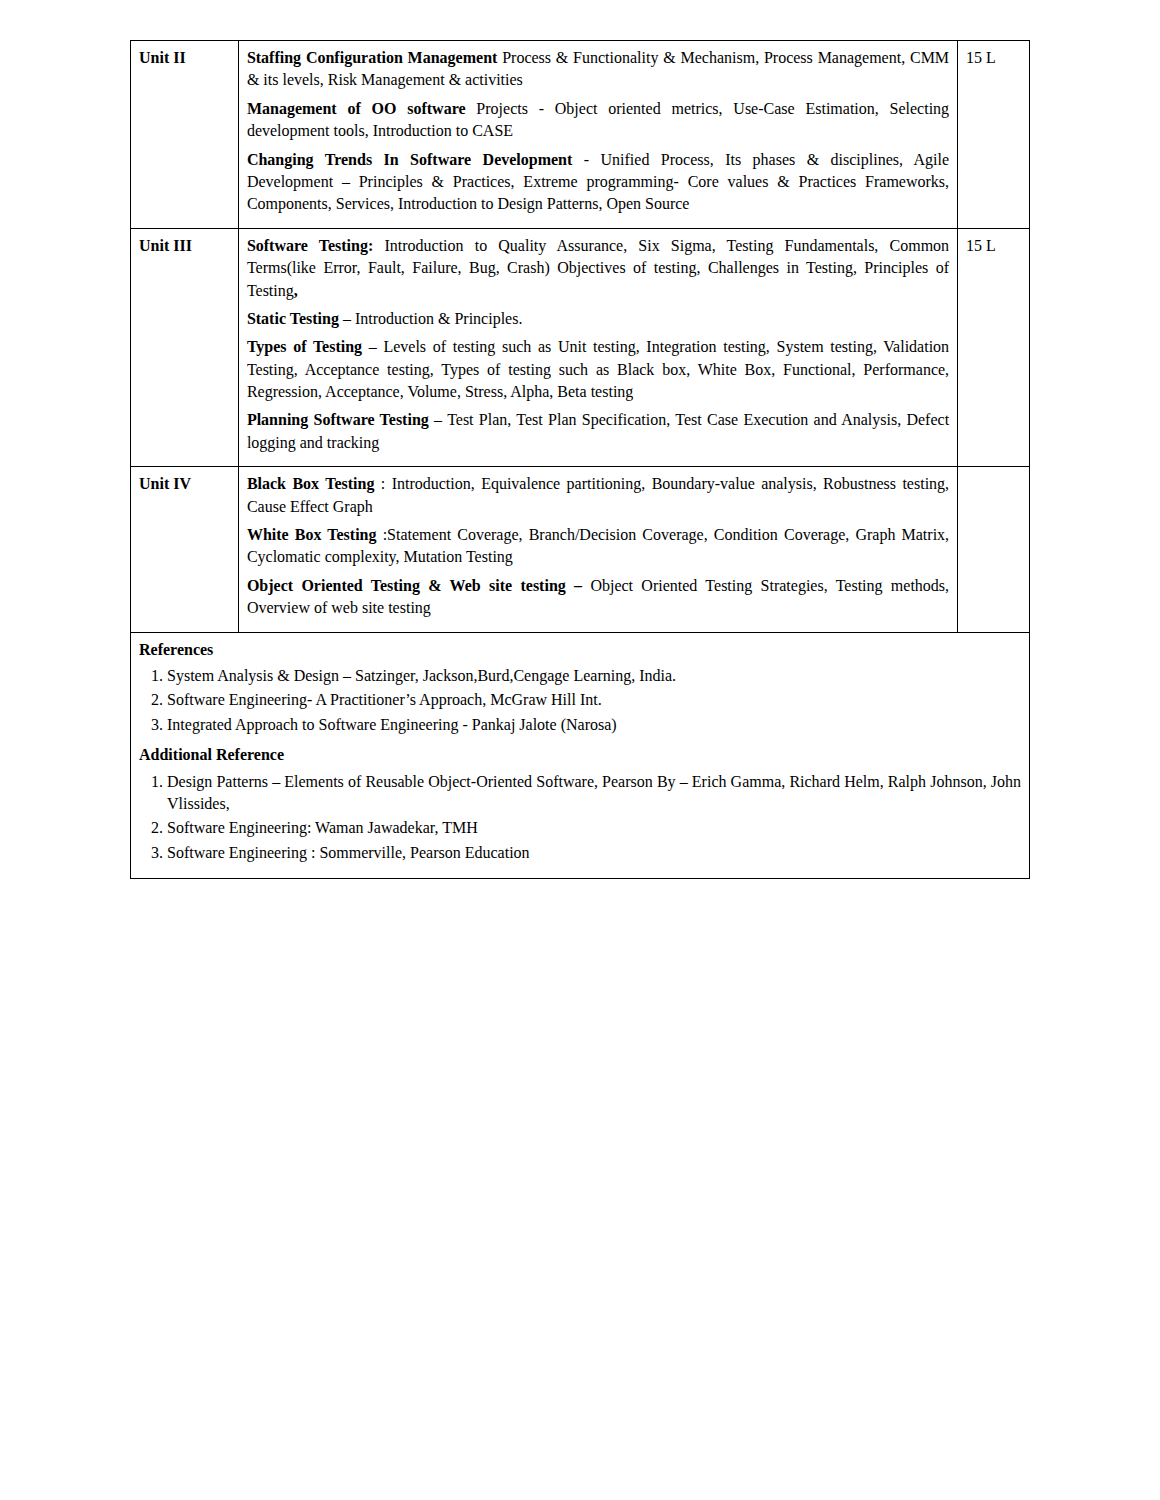| Unit II | Staffing Configuration Management Process & Functionality & Mechanism, Process Management, CMM & its levels, Risk Management & activities Management of OO software Projects - Object oriented metrics, Use-Case Estimation, Selecting development tools, Introduction to CASE Changing Trends In Software Development - Unified Process, Its phases & disciplines, Agile Development – Principles & Practices, Extreme programming- Core values & Practices Frameworks, Components, Services, Introduction to Design Patterns, Open Source | 15 L |
| Unit III | Software Testing: Introduction to Quality Assurance, Six Sigma, Testing Fundamentals, Common Terms(like Error, Fault, Failure, Bug, Crash) Objectives of testing, Challenges in Testing, Principles of Testing , Static Testing – Introduction & Principles. Types of Testing – Levels of testing such as Unit testing, Integration testing, System testing, Validation Testing, Acceptance testing, Types of testing such as Black box, White Box, Functional, Performance, Regression, Acceptance, Volume, Stress, Alpha, Beta testing Planning Software Testing – Test Plan, Test Plan Specification, Test Case Execution and Analysis, Defect logging and tracking | 15 L |
| Unit IV | Black Box Testing : Introduction, Equivalence partitioning, Boundary-value analysis, Robustness testing, Cause Effect Graph White Box Testing :Statement Coverage, Branch/Decision Coverage, Condition Coverage, Graph Matrix, Cyclomatic complexity, Mutation Testing Object Oriented Testing & Web site testing – Object Oriented Testing Strategies, Testing methods, Overview of web site testing | |
| References System Analysis & Design – Satzinger, Jackson,Burd,Cengage Learning, India. Software Engineering- A Practitioner’s Approach, McGraw Hill Int. Integrated Approach to Software Engineering - Pankaj Jalote (Narosa) Additional Reference Design Patterns – Elements of Reusable Object-Oriented Software, Pearson By – Erich Gamma, Richard Helm, Ralph Johnson, John Vlissides, Software Engineering: Waman Jawadekar, TMH Software Engineering : Sommerville, Pearson Education |